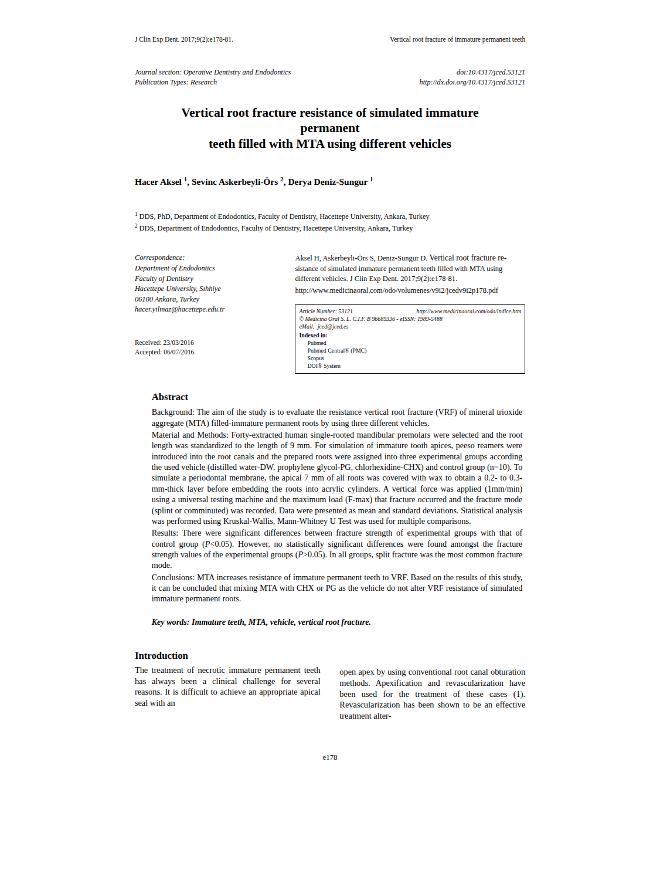J Clin Exp Dent. 2017;9(2):e178-81.
Vertical root fracture of immature permanent teeth
Journal section: Operative Dentistry and Endodontics
Publication Types: Research
doi:10.4317/jced.53121
http://dx.doi.org/10.4317/jced.53121
Vertical root fracture resistance of simulated immature permanent
teeth filled with MTA using different vehicles
Hacer Aksel 1, Sevinc Askerbeyli-Örs 2, Derya Deniz-Sungur 1
1 DDS, PhD, Department of Endodontics, Faculty of Dentistry, Hacettepe University, Ankara, Turkey
2 DDS, Department of Endodontics, Faculty of Dentistry, Hacettepe University, Ankara, Turkey
Correspondence:
Department of Endodontics
Faculty of Dentistry
Hacettepe University, Sıhhiye
06100 Ankara, Turkey
hacer.yilmaz@hacettepe.edu.tr
Received: 23/03/2016
Accepted: 06/07/2016
Aksel H, Askerbeyli-Örs S, Deniz-Sungur D. Vertical root fracture re- sistance of simulated immature permanent teeth filled with MTA using different vehicles. J Clin Exp Dent. 2017;9(2):e178-81. http://www.medicinaoral.com/odo/volumenes/v9i2/jcedv9i2p178.pdf
Article Number: 53121 http://www.medicinaoral.com/odo/indice.htm
© Medicina Oral S. L. C.I.F. B 96689336 - eISSN: 1989-5488
eMail: jced@jced.es
Indexed in:
Pubmed
Pubmed Central® (PMC)
Scopus
DOI® System
Abstract
Background: The aim of the study is to evaluate the resistance vertical root fracture (VRF) of mineral trioxide aggregate (MTA) filled-immature permanent roots by using three different vehicles.
Material and Methods: Forty-extracted human single-rooted mandibular premolars were selected and the root length was standardized to the length of 9 mm. For simulation of immature tooth apices, peeso reamers were introduced into the root canals and the prepared roots were assigned into three experimental groups according the used vehicle (distilled water-DW, prophylene glycol-PG, chlorhexidine-CHX) and control group (n=10). To simulate a periodontal membrane, the apical 7 mm of all roots was covered with wax to obtain a 0.2- to 0.3-mm-thick layer before embedding the roots into acrylic cylinders. A vertical force was applied (1mm/min) using a universal testing machine and the maximum load (F-max) that fracture occurred and the fracture mode (splint or comminuted) was recorded. Data were presented as mean and standard deviations. Statistical analysis was performed using Kruskal-Wallis, Mann-Whitney U Test was used for multiple comparisons.
Results: There were significant differences between fracture strength of experimental groups with that of control group (P<0.05). However, no statistically significant differences were found amongst the fracture strength values of the experimental groups (P>0.05). In all groups, split fracture was the most common fracture mode.
Conclusions: MTA increases resistance of immature permanent teeth to VRF. Based on the results of this study, it can be concluded that mixing MTA with CHX or PG as the vehicle do not alter VRF resistance of simulated immature permanent roots.
Key words: Immature teeth, MTA, vehicle, vertical root fracture.
Introduction
The treatment of necrotic immature permanent teeth has always been a clinical challenge for several reasons. It is difficult to achieve an appropriate apical seal with an
open apex by using conventional root canal obturation methods. Apexification and revascularization have been used for the treatment of these cases (1). Revascularization has been shown to be an effective treatment alter-
e178